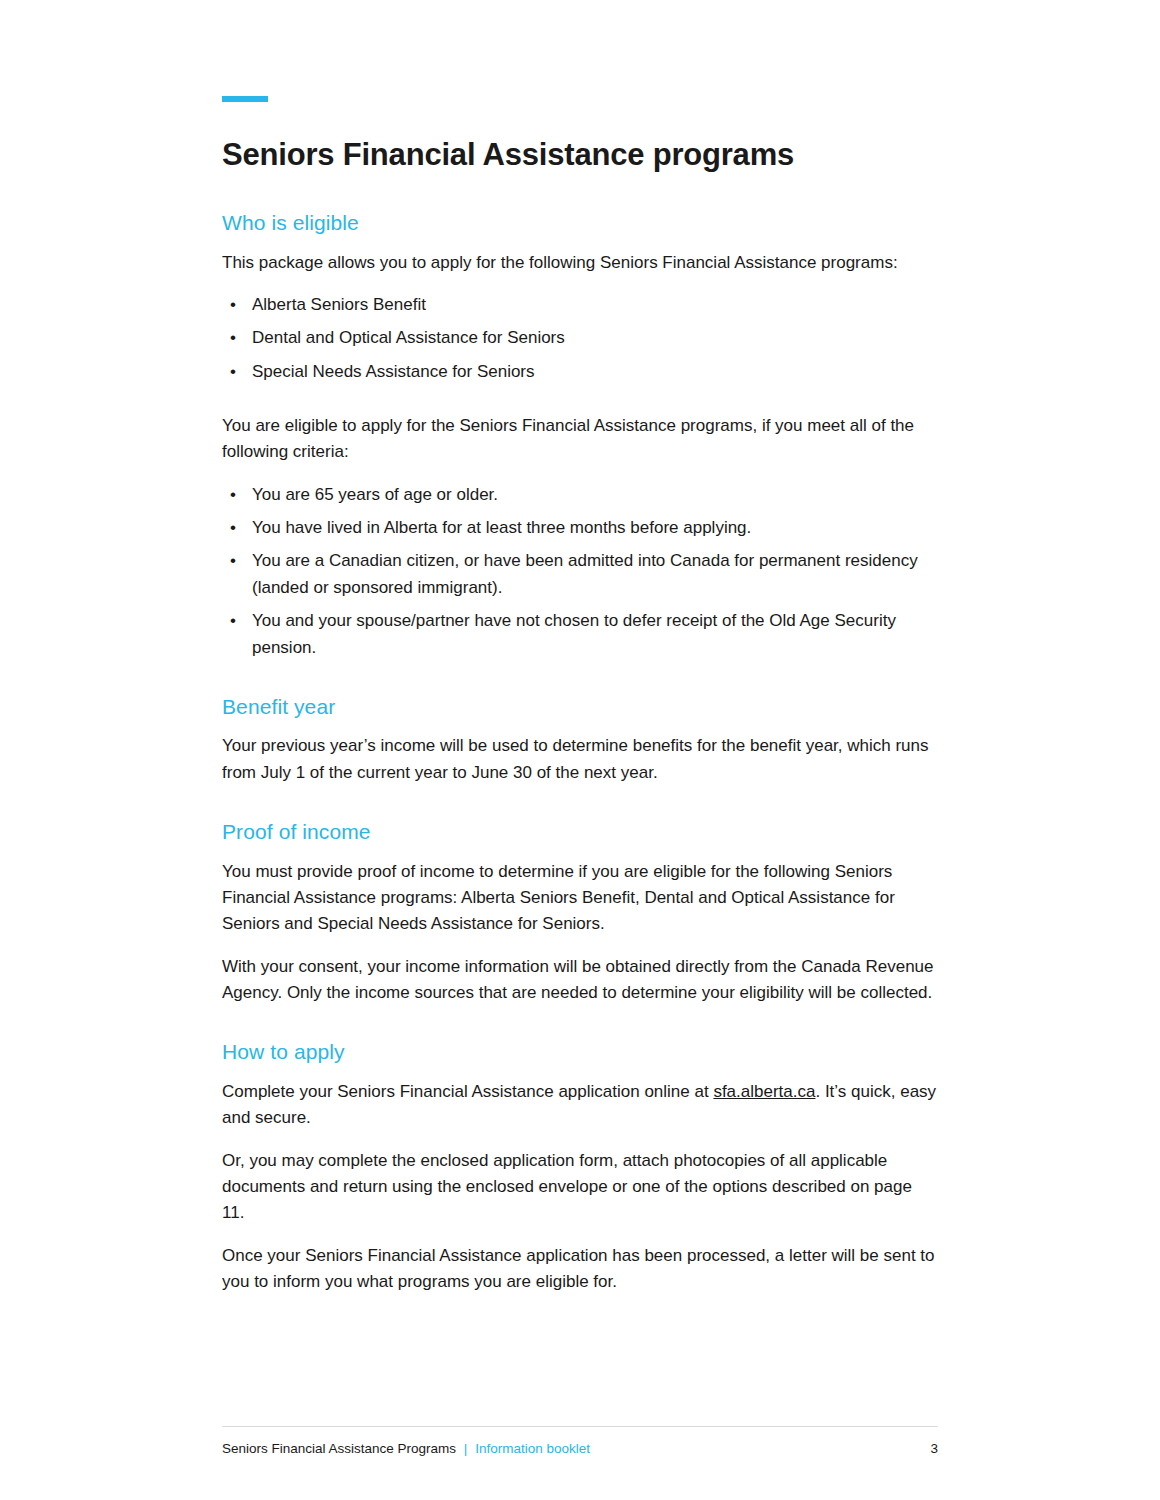Seniors Financial Assistance programs
Who is eligible
This package allows you to apply for the following Seniors Financial Assistance programs:
Alberta Seniors Benefit
Dental and Optical Assistance for Seniors
Special Needs Assistance for Seniors
You are eligible to apply for the Seniors Financial Assistance programs, if you meet all of the following criteria:
You are 65 years of age or older.
You have lived in Alberta for at least three months before applying.
You are a Canadian citizen, or have been admitted into Canada for permanent residency (landed or sponsored immigrant).
You and your spouse/partner have not chosen to defer receipt of the Old Age Security pension.
Benefit year
Your previous year’s income will be used to determine benefits for the benefit year, which runs from July 1 of the current year to June 30 of the next year.
Proof of income
You must provide proof of income to determine if you are eligible for the following Seniors Financial Assistance programs: Alberta Seniors Benefit, Dental and Optical Assistance for Seniors and Special Needs Assistance for Seniors.
With your consent, your income information will be obtained directly from the Canada Revenue Agency. Only the income sources that are needed to determine your eligibility will be collected.
How to apply
Complete your Seniors Financial Assistance application online at sfa.alberta.ca. It’s quick, easy and secure.
Or, you may complete the enclosed application form, attach photocopies of all applicable documents and return using the enclosed envelope or one of the options described on page 11.
Once your Seniors Financial Assistance application has been processed, a letter will be sent to you to inform you what programs you are eligible for.
Seniors Financial Assistance Programs | Information booklet
3